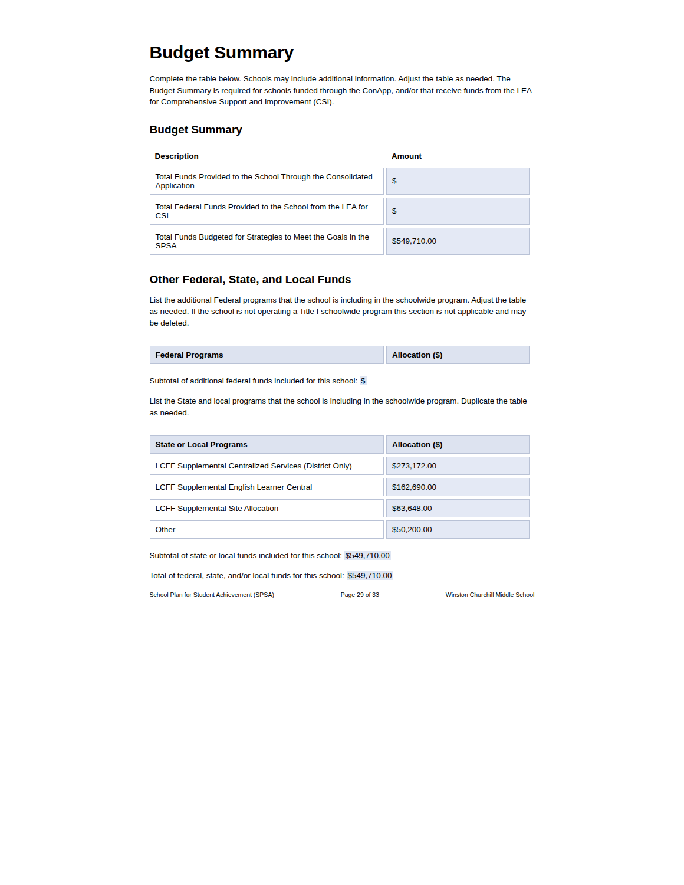Budget Summary
Complete the table below. Schools may include additional information. Adjust the table as needed. The Budget Summary is required for schools funded through the ConApp, and/or that receive funds from the LEA for Comprehensive Support and Improvement (CSI).
Budget Summary
| Description | Amount |
| --- | --- |
| Total Funds Provided to the School Through the Consolidated Application | $ |
| Total Federal Funds Provided to the School from the LEA for CSI | $ |
| Total Funds Budgeted for Strategies to Meet the Goals in the SPSA | $549,710.00 |
Other Federal, State, and Local Funds
List the additional Federal programs that the school is including in the schoolwide program. Adjust the table as needed. If the school is not operating a Title I schoolwide program this section is not applicable and may be deleted.
| Federal Programs | Allocation ($) |
| --- | --- |
Subtotal of additional federal funds included for this school: $
List the State and local programs that the school is including in the schoolwide program. Duplicate the table as needed.
| State or Local Programs | Allocation ($) |
| --- | --- |
| LCFF Supplemental Centralized Services (District Only) | $273,172.00 |
| LCFF Supplemental English Learner Central | $162,690.00 |
| LCFF Supplemental Site Allocation | $63,648.00 |
| Other | $50,200.00 |
Subtotal of state or local funds included for this school: $549,710.00
Total of federal, state, and/or local funds for this school: $549,710.00
School Plan for Student Achievement (SPSA) Page 29 of 33 Winston Churchill Middle School